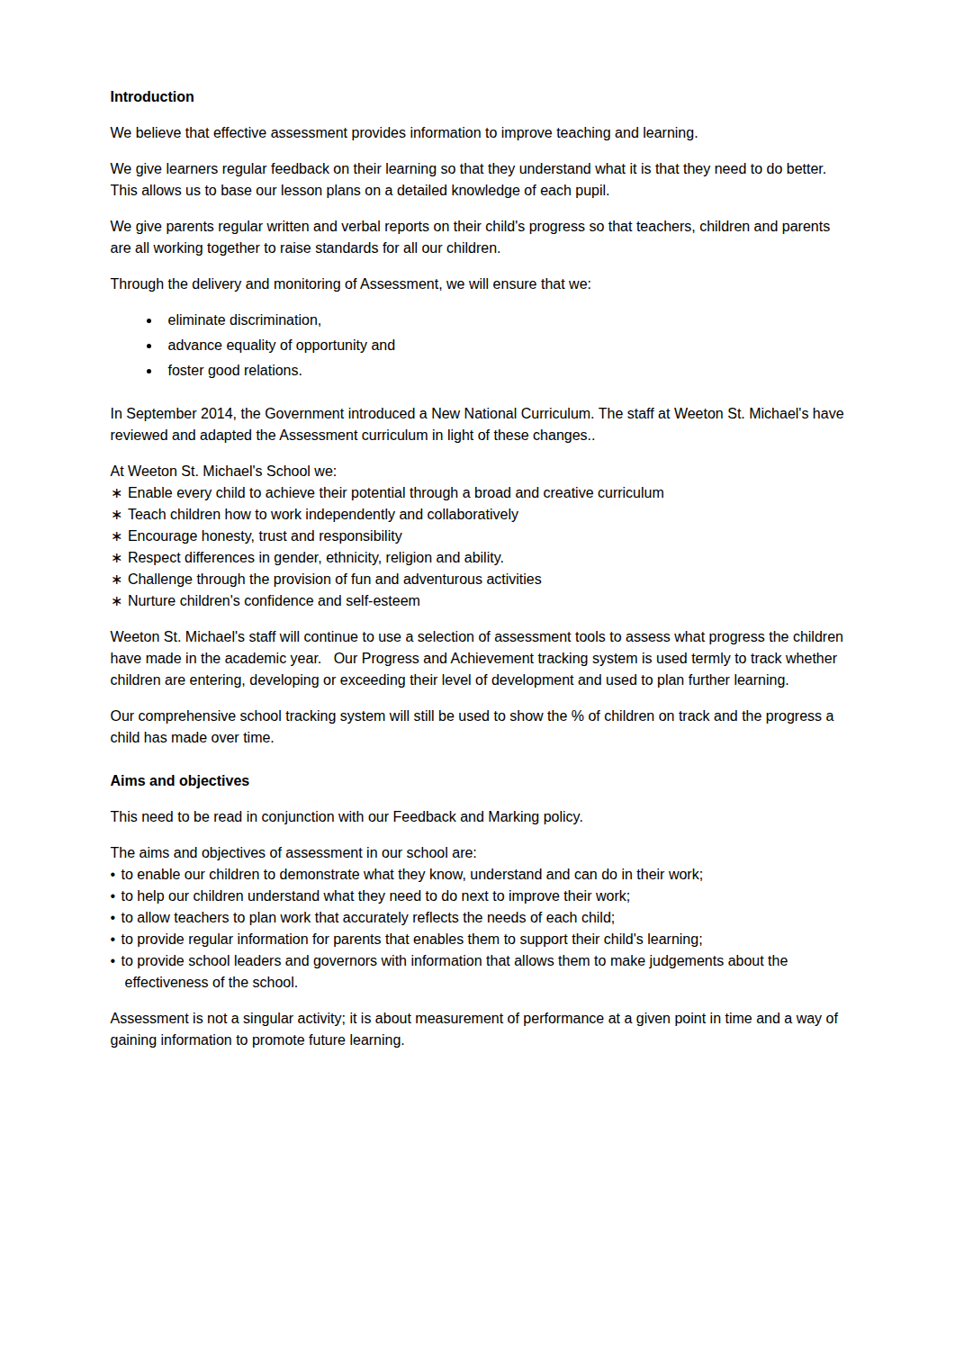Introduction
We believe that effective assessment provides information to improve teaching and learning.
We give learners regular feedback on their learning so that they understand what it is that they need to do better. This allows us to base our lesson plans on a detailed knowledge of each pupil.
We give parents regular written and verbal reports on their child's progress so that teachers, children and parents are all working together to raise standards for all our children.
Through the delivery and monitoring of Assessment, we will ensure that we:
eliminate discrimination,
advance equality of opportunity and
foster good relations.
In September 2014, the Government introduced a New National Curriculum. The staff at Weeton St. Michael's have reviewed and adapted the Assessment curriculum in light of these changes..
At Weeton St. Michael's School we:
Enable every child to achieve their potential through a broad and creative curriculum
Teach children how to work independently and collaboratively
Encourage honesty, trust and responsibility
Respect differences in gender, ethnicity, religion and ability.
Challenge through the provision of fun and adventurous activities
Nurture children's confidence and self-esteem
Weeton St. Michael's staff will continue to use a selection of assessment tools to assess what progress the children have made in the academic year. Our Progress and Achievement tracking system is used termly to track whether children are entering, developing or exceeding their level of development and used to plan further learning.
Our comprehensive school tracking system will still be used to show the % of children on track and the progress a child has made over time.
Aims and objectives
This need to be read in conjunction with our Feedback and Marking policy.
The aims and objectives of assessment in our school are:
to enable our children to demonstrate what they know, understand and can do in their work;
to help our children understand what they need to do next to improve their work;
to allow teachers to plan work that accurately reflects the needs of each child;
to provide regular information for parents that enables them to support their child's learning;
to provide school leaders and governors with information that allows them to make judgements about the effectiveness of the school.
Assessment is not a singular activity; it is about measurement of performance at a given point in time and a way of gaining information to promote future learning.